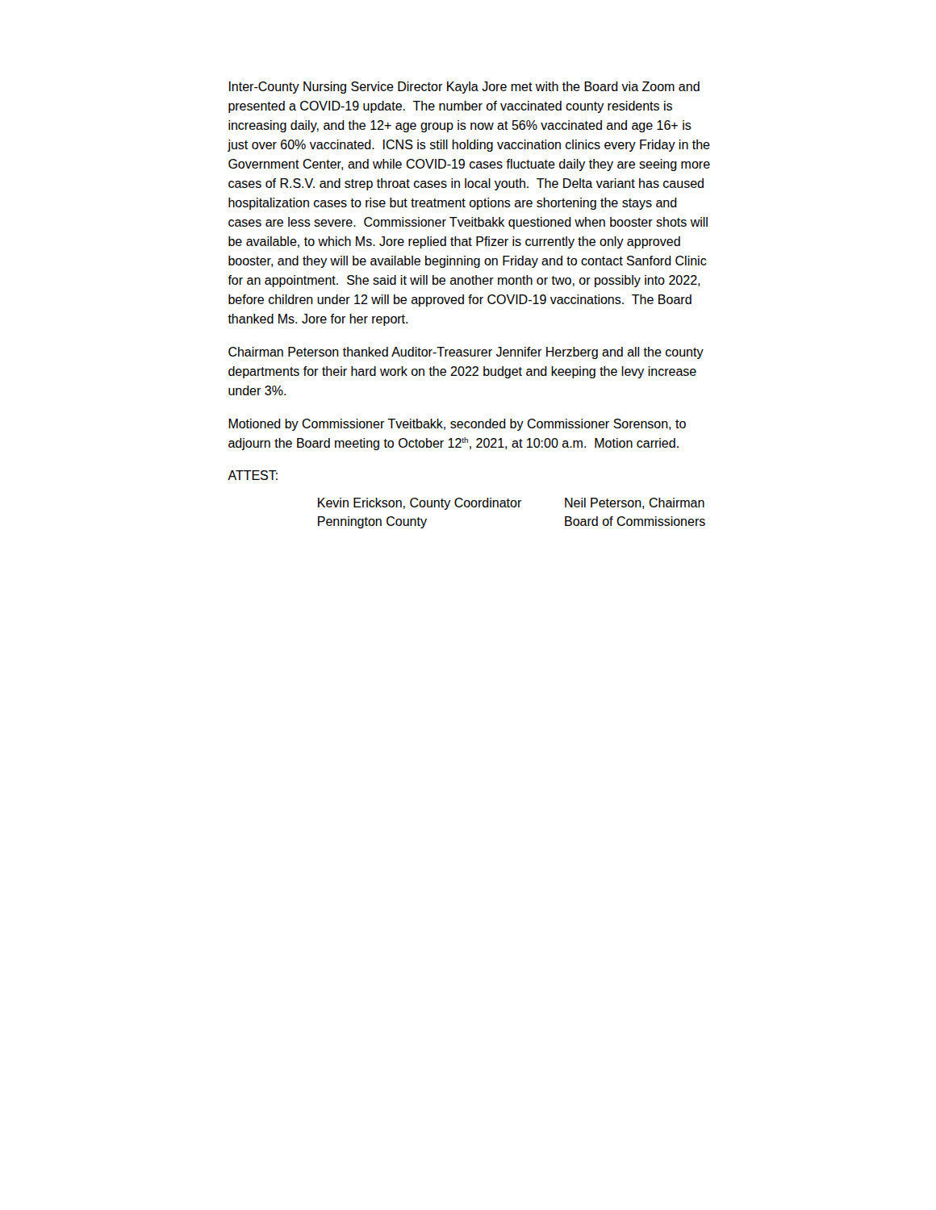Inter-County Nursing Service Director Kayla Jore met with the Board via Zoom and presented a COVID-19 update. The number of vaccinated county residents is increasing daily, and the 12+ age group is now at 56% vaccinated and age 16+ is just over 60% vaccinated. ICNS is still holding vaccination clinics every Friday in the Government Center, and while COVID-19 cases fluctuate daily they are seeing more cases of R.S.V. and strep throat cases in local youth. The Delta variant has caused hospitalization cases to rise but treatment options are shortening the stays and cases are less severe. Commissioner Tveitbakk questioned when booster shots will be available, to which Ms. Jore replied that Pfizer is currently the only approved booster, and they will be available beginning on Friday and to contact Sanford Clinic for an appointment. She said it will be another month or two, or possibly into 2022, before children under 12 will be approved for COVID-19 vaccinations. The Board thanked Ms. Jore for her report.
Chairman Peterson thanked Auditor-Treasurer Jennifer Herzberg and all the county departments for their hard work on the 2022 budget and keeping the levy increase under 3%.
Motioned by Commissioner Tveitbakk, seconded by Commissioner Sorenson, to adjourn the Board meeting to October 12th, 2021, at 10:00 a.m. Motion carried.
ATTEST:
| Kevin Erickson, County Coordinator | Neil Peterson, Chairman |
| Pennington County | Board of Commissioners |